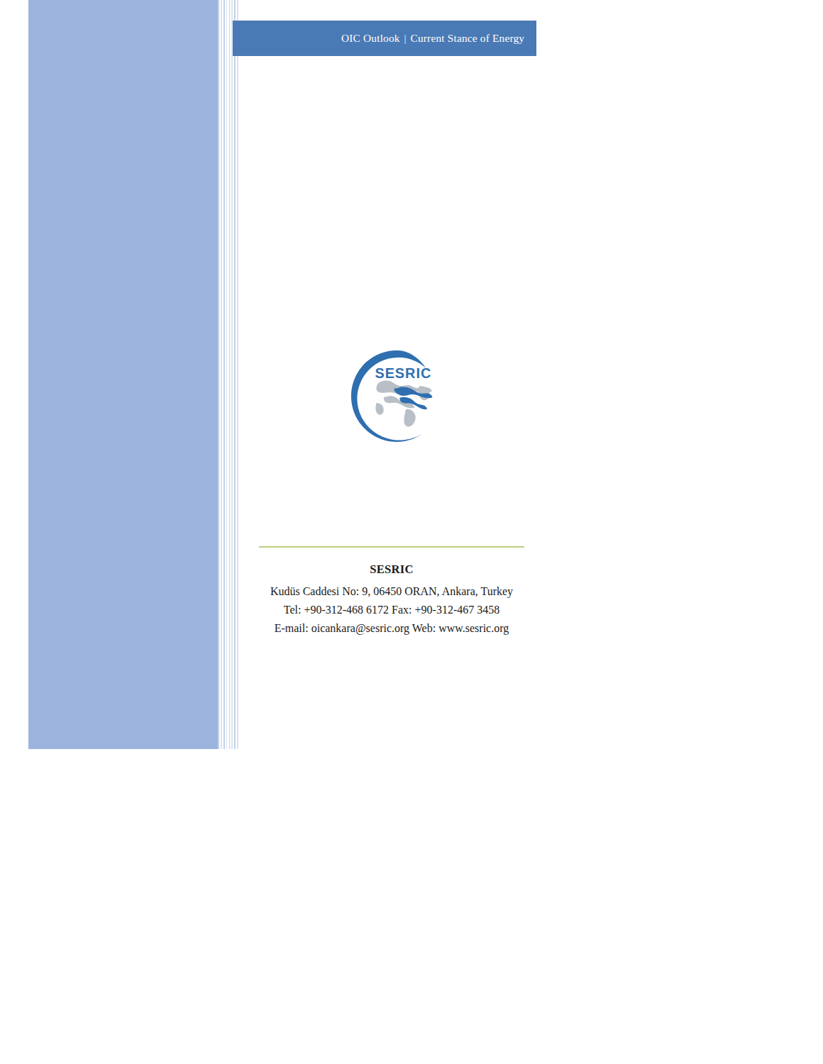OIC Outlook|Current Stance of Energy
SESRIC
SESRIC
Kudüs Caddesi No: 9, 06450 ORAN, Ankara, Turkey
Tel: +90-312-468 6172 Fax: +90-312-467 3458
E-mail: oicankara@sesric.org Web: www.sesric.org